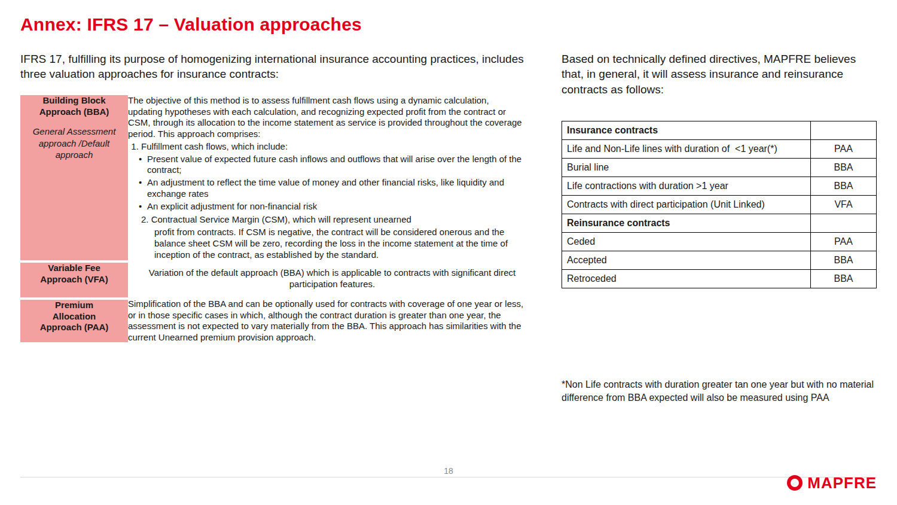Annex: IFRS 17 – Valuation approaches
IFRS 17, fulfilling its purpose of homogenizing international insurance accounting practices, includes three valuation approaches for insurance contracts:
| Building Block Approach (BBA) General Assessment approach /Default approach | The objective of this method is to assess fulfillment cash flows using a dynamic calculation, updating hypotheses with each calculation, and recognizing expected profit from the contract or CSM, through its allocation to the income statement as service is provided throughout the coverage period. This approach comprises: Fulfillment cash flows, which include: Present value of expected future cash inflows and outflows that will arise over the length of the contract; An adjustment to reflect the time value of money and other financial risks, like liquidity and exchange rates An explicit adjustment for non-financial risk 2. Contractual Service Margin (CSM), which will represent unearned profit from contracts. If CSM is negative, the contract will be considered onerous and the balance sheet CSM will be zero, recording the loss in the income statement at the time of inception of the contract, as established by the standard. |
| Variable Fee Approach (VFA) | Variation of the default approach (BBA) which is applicable to contracts with significant direct participation features. |
| Premium Allocation Approach (PAA) | Simplification of the BBA and can be optionally used for contracts with coverage of one year or less, or in those specific cases in which, although the contract duration is greater than one year, the assessment is not expected to vary materially from the BBA. This approach has similarities with the current Unearned premium provision approach. |
Based on technically defined directives, MAPFRE believes that, in general, it will assess insurance and reinsurance contracts as follows:
| Insurance contracts | |
| --- | --- |
| Life and Non-Life lines with duration of <1 year(*) | PAA |
| Burial line | BBA |
| Life contractions with duration >1 year | BBA |
| Contracts with direct participation (Unit Linked) | VFA |
| Reinsurance contracts | |
| Ceded | PAA |
| Accepted | BBA |
| Retroceded | BBA |
*Non Life contracts with duration greater tan one year but with no material difference from BBA expected will also be measured using PAA
18
MAPFRE